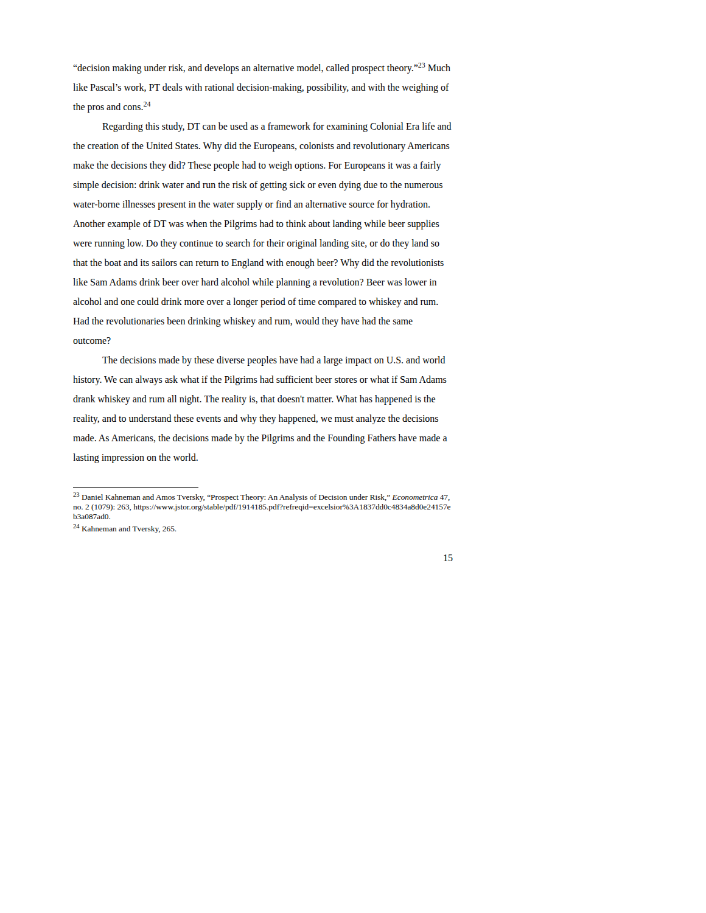“decision making under risk, and develops an alternative model, called prospect theory.”23 Much like Pascal’s work, PT deals with rational decision-making, possibility, and with the weighing of the pros and cons.24
Regarding this study, DT can be used as a framework for examining Colonial Era life and the creation of the United States. Why did the Europeans, colonists and revolutionary Americans make the decisions they did? These people had to weigh options. For Europeans it was a fairly simple decision: drink water and run the risk of getting sick or even dying due to the numerous water-borne illnesses present in the water supply or find an alternative source for hydration. Another example of DT was when the Pilgrims had to think about landing while beer supplies were running low. Do they continue to search for their original landing site, or do they land so that the boat and its sailors can return to England with enough beer? Why did the revolutionists like Sam Adams drink beer over hard alcohol while planning a revolution? Beer was lower in alcohol and one could drink more over a longer period of time compared to whiskey and rum. Had the revolutionaries been drinking whiskey and rum, would they have had the same outcome?
The decisions made by these diverse peoples have had a large impact on U.S. and world history. We can always ask what if the Pilgrims had sufficient beer stores or what if Sam Adams drank whiskey and rum all night. The reality is, that doesn't matter. What has happened is the reality, and to understand these events and why they happened, we must analyze the decisions made. As Americans, the decisions made by the Pilgrims and the Founding Fathers have made a lasting impression on the world.
23 Daniel Kahneman and Amos Tversky, “Prospect Theory: An Analysis of Decision under Risk,” Econometrica 47, no. 2 (1079): 263, https://www.jstor.org/stable/pdf/1914185.pdf?refreqid=excelsior%3A1837dd0c4834a8d0e24157eb3a087ad0.
24 Kahneman and Tversky, 265.
15